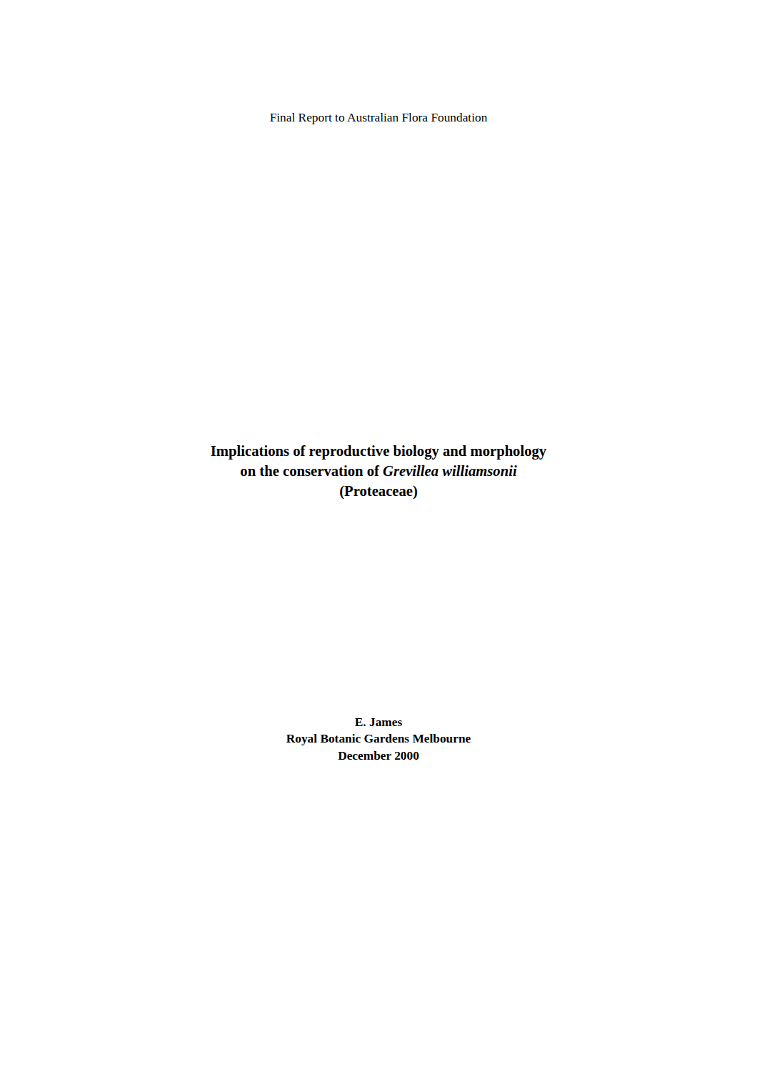Final Report to Australian Flora Foundation
Implications of reproductive biology and morphology
on the conservation of Grevillea williamsonii
(Proteaceae)
E. James
Royal Botanic Gardens Melbourne
December 2000